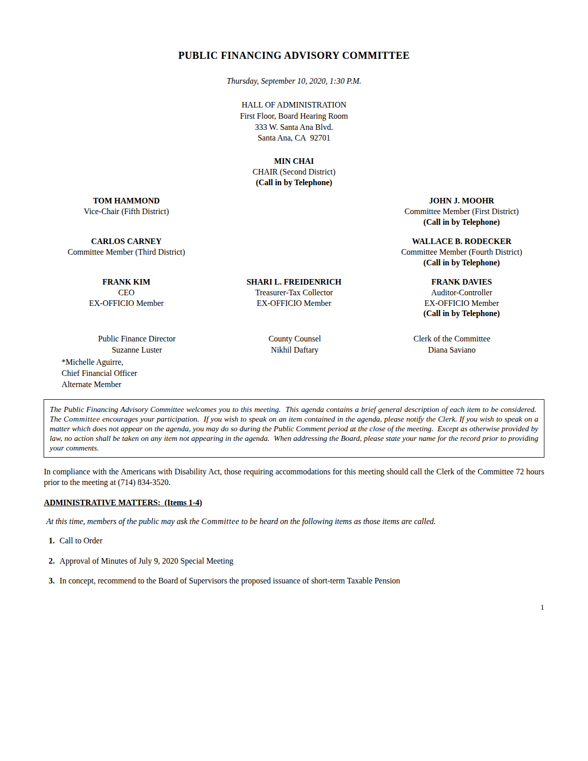PUBLIC FINANCING ADVISORY COMMITTEE
Thursday, September 10, 2020, 1:30 P.M.
HALL OF ADMINISTRATION
First Floor, Board Hearing Room
333 W. Santa Ana Blvd.
Santa Ana, CA 92701
MIN CHAI
CHAIR (Second District)
(Call in by Telephone)
| TOM HAMMOND Vice-Chair (Fifth District) | | JOHN J. MOOHR Committee Member (First District) (Call in by Telephone) |
| CARLOS CARNEY Committee Member (Third District) | | WALLACE B. RODECKER Committee Member (Fourth District) (Call in by Telephone) |
| FRANK KIM CEO EX-OFFICIO Member | SHARI L. FREIDENRICH Treasurer-Tax Collector EX-OFFICIO Member | FRANK DAVIES Auditor-Controller EX-OFFICIO Member (Call in by Telephone) |
| Public Finance Director Suzanne Luster | County Counsel Nikhil Daftary | Clerk of the Committee Diana Saviano |
*Michelle Aguirre,
Chief Financial Officer
Alternate Member
The Public Financing Advisory Committee welcomes you to this meeting. This agenda contains a brief general description of each item to be considered. The Committee encourages your participation. If you wish to speak on an item contained in the agenda, please notify the Clerk. If you wish to speak on a matter which does not appear on the agenda, you may do so during the Public Comment period at the close of the meeting. Except as otherwise provided by law, no action shall be taken on any item not appearing in the agenda. When addressing the Board, please state your name for the record prior to providing your comments.
In compliance with the Americans with Disability Act, those requiring accommodations for this meeting should call the Clerk of the Committee 72 hours prior to the meeting at (714) 834-3520.
ADMINISTRATIVE MATTERS: (Items 1-4)
At this time, members of the public may ask the Committee to be heard on the following items as those items are called.
Call to Order
Approval of Minutes of July 9, 2020 Special Meeting
In concept, recommend to the Board of Supervisors the proposed issuance of short-term Taxable Pension
1